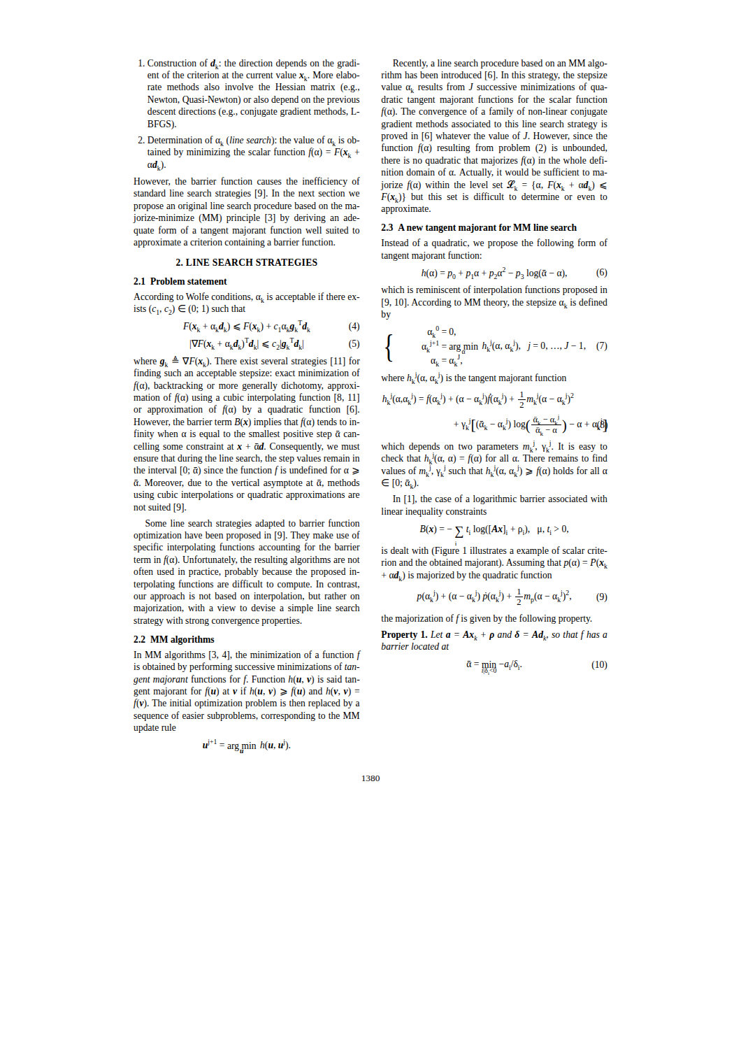Construction of dk: the direction depends on the gradient of the criterion at the current value xk. More elaborate methods also involve the Hessian matrix (e.g., Newton, Quasi-Newton) or also depend on the previous descent directions (e.g., conjugate gradient methods, L-BFGS).
Determination of αk (line search): the value of αk is obtained by minimizing the scalar function f(α) = F(xk + αdk).
However, the barrier function causes the inefficiency of standard line search strategies [9]. In the next section we propose an original line search procedure based on the majorize-minimize (MM) principle [3] by deriving an adequate form of a tangent majorant function well suited to approximate a criterion containing a barrier function.
2. LINE SEARCH STRATEGIES
2.1 Problem statement
According to Wolfe conditions, αk is acceptable if there exists (c1, c2) ∈ (0; 1) such that
F(xk + αkdk) ⩽ F(xk) + c1αkgkTdk (4)
|∇F(xk + αkdk)Tdk| ⩽ c2|gkTdk| (5)
where gk ≜ ∇F(xk). There exist several strategies [11] for finding such an acceptable stepsize: exact minimization of f(α), backtracking or more generally dichotomy, approximation of f(α) using a cubic interpolating function [8, 11] or approximation of f(α) by a quadratic function [6]. However, the barrier term B(x) implies that f(α) tends to infinity when α is equal to the smallest positive step ᾱ cancelling some constraint at x + ᾱd. Consequently, we must ensure that during the line search, the step values remain in the interval [0; ᾱ) since the function f is undefined for α ⩾ ᾱ. Moreover, due to the vertical asymptote at ᾱ, methods using cubic interpolations or quadratic approximations are not suited [9].
Some line search strategies adapted to barrier function optimization have been proposed in [9]. They make use of specific interpolating functions accounting for the barrier term in f(α). Unfortunately, the resulting algorithms are not often used in practice, probably because the proposed interpolating functions are difficult to compute. In contrast, our approach is not based on interpolation, but rather on majorization, with a view to devise a simple line search strategy with strong convergence properties.
2.2 MM algorithms
In MM algorithms [3, 4], the minimization of a function f is obtained by performing successive minimizations of tangent majorant functions for f. Function h(u, v) is said tangent majorant for f(u) at v if h(u, v) ⩾ f(u) and h(v, v) = f(v). The initial optimization problem is then replaced by a sequence of easier subproblems, corresponding to the MM update rule
uj+1 = arg min u h(u, uj).
Recently, a line search procedure based on an MM algorithm has been introduced [6]. In this strategy, the stepsize value αk results from J successive minimizations of quadratic tangent majorant functions for the scalar function f(α). The convergence of a family of non-linear conjugate gradient methods associated to this line search strategy is proved in [6] whatever the value of J. However, since the function f(α) resulting from problem (2) is unbounded, there is no quadratic that majorizes f(α) in the whole definition domain of α. Actually, it would be sufficient to majorize f(α) within the level set 𝓛k = {α, F(xk + αdk) ⩽ F(xk)} but this set is difficult to determine or even to approximate.
2.3 A new tangent majorant for MM line search
Instead of a quadratic, we propose the following form of tangent majorant function:
h(α) = p0 + p1α + p2α2 − p3 log(ᾱ − α), (6)
which is reminiscent of interpolation functions proposed in [9, 10]. According to MM theory, the stepsize αk is defined by
{
| α k 0 | = | 0, |
| α k j+1 | = | arg min α h k j (α, α k j ), j = 0, …, J − 1, |
| α k | = | α k J , |
(7)
where hkj(α, αkj) is the tangent majorant function
hkj(α,αkj) = f(αkj) + (α − αkj)ḟ(αkj) + 12 mkj(α − αkj)2
+ γkj[(ᾱk − αkj) log(ᾱk − αkj ᾱk − α) − α + αkj] (8)
which depends on two parameters mkj, γkj. It is easy to check that hkj(α, α) = f(α) for all α. There remains to find values of mkj, γkj such that hkj(α, αkj) ⩾ f(α) holds for all α ∈ [0; ᾱk).
In [1], the case of a logarithmic barrier associated with linear inequality constraints
B(x) = − ∑i ti log([Ax]i + ρi), μ, ti > 0,
is dealt with (Figure 1 illustrates a example of scalar criterion and the obtained majorant). Assuming that p(α) = P(xk + αdk) is majorized by the quadratic function
p(αkj) + (α − αkj) ṗ(αkj) + 12 mp(α − αkj)2, (9)
the majorization of f is given by the following property.
Property 1. Let a = Axk + ρ and δ = Adk, so that f has a barrier located at
ᾱ = min i|δi<0 −ai/δi. (10)
1380